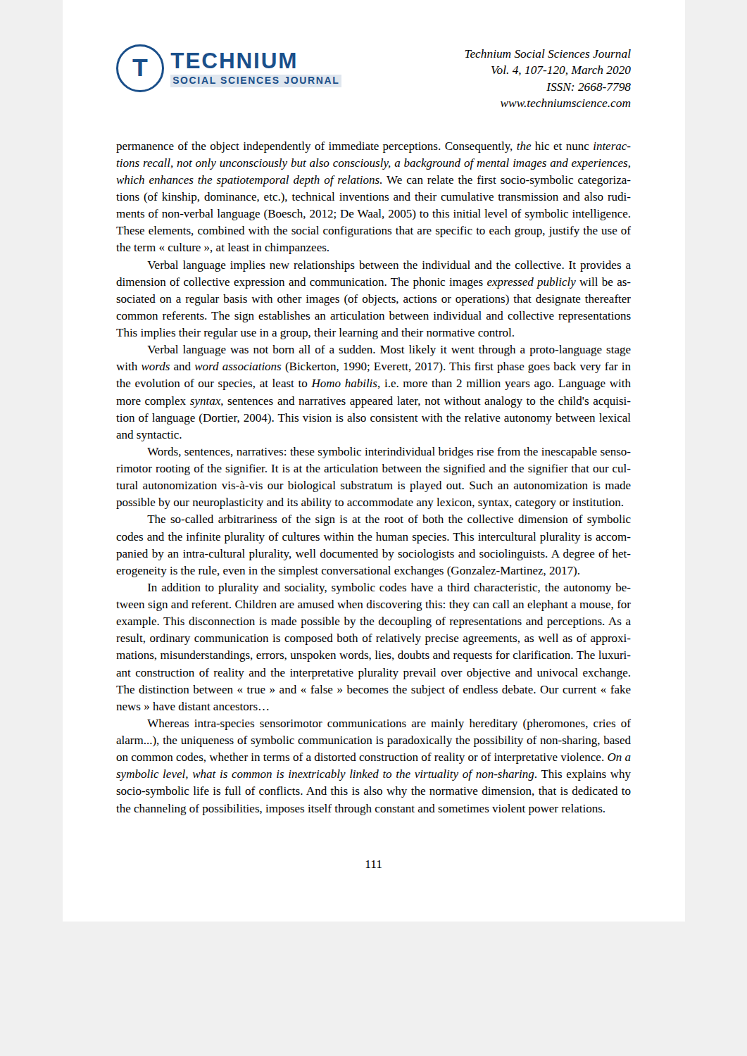T
TECHNIUM SOCIAL SCIENCES JOURNAL
Technium Social Sciences Journal Vol. 4, 107-120, March 2020 ISSN: 2668-7798 www.techniumscience.com
permanence of the object independently of immediate perceptions. Consequently, the hic et nunc interactions recall, not only unconsciously but also consciously, a background of mental images and experiences, which enhances the spatiotemporal depth of relations. We can relate the first socio-symbolic categorizations (of kinship, dominance, etc.), technical inventions and their cumulative transmission and also rudiments of non-verbal language (Boesch, 2012; De Waal, 2005) to this initial level of symbolic intelligence. These elements, combined with the social configurations that are specific to each group, justify the use of the term « culture », at least in chimpanzees.
Verbal language implies new relationships between the individual and the collective. It provides a dimension of collective expression and communication. The phonic images expressed publicly will be associated on a regular basis with other images (of objects, actions or operations) that designate thereafter common referents. The sign establishes an articulation between individual and collective representations This implies their regular use in a group, their learning and their normative control.
Verbal language was not born all of a sudden. Most likely it went through a proto-language stage with words and word associations (Bickerton, 1990; Everett, 2017). This first phase goes back very far in the evolution of our species, at least to Homo habilis, i.e. more than 2 million years ago. Language with more complex syntax, sentences and narratives appeared later, not without analogy to the child's acquisition of language (Dortier, 2004). This vision is also consistent with the relative autonomy between lexical and syntactic.
Words, sentences, narratives: these symbolic interindividual bridges rise from the inescapable sensorimotor rooting of the signifier. It is at the articulation between the signified and the signifier that our cultural autonomization vis-à-vis our biological substratum is played out. Such an autonomization is made possible by our neuroplasticity and its ability to accommodate any lexicon, syntax, category or institution.
The so-called arbitrariness of the sign is at the root of both the collective dimension of symbolic codes and the infinite plurality of cultures within the human species. This intercultural plurality is accompanied by an intra-cultural plurality, well documented by sociologists and sociolinguists. A degree of heterogeneity is the rule, even in the simplest conversational exchanges (Gonzalez-Martinez, 2017).
In addition to plurality and sociality, symbolic codes have a third characteristic, the autonomy between sign and referent. Children are amused when discovering this: they can call an elephant a mouse, for example. This disconnection is made possible by the decoupling of representations and perceptions. As a result, ordinary communication is composed both of relatively precise agreements, as well as of approximations, misunderstandings, errors, unspoken words, lies, doubts and requests for clarification. The luxuriant construction of reality and the interpretative plurality prevail over objective and univocal exchange. The distinction between « true » and « false » becomes the subject of endless debate. Our current « fake news » have distant ancestors…
Whereas intra-species sensorimotor communications are mainly hereditary (pheromones, cries of alarm...), the uniqueness of symbolic communication is paradoxically the possibility of non-sharing, based on common codes, whether in terms of a distorted construction of reality or of interpretative violence. On a symbolic level, what is common is inextricably linked to the virtuality of non-sharing. This explains why socio-symbolic life is full of conflicts. And this is also why the normative dimension, that is dedicated to the channeling of possibilities, imposes itself through constant and sometimes violent power relations.
111